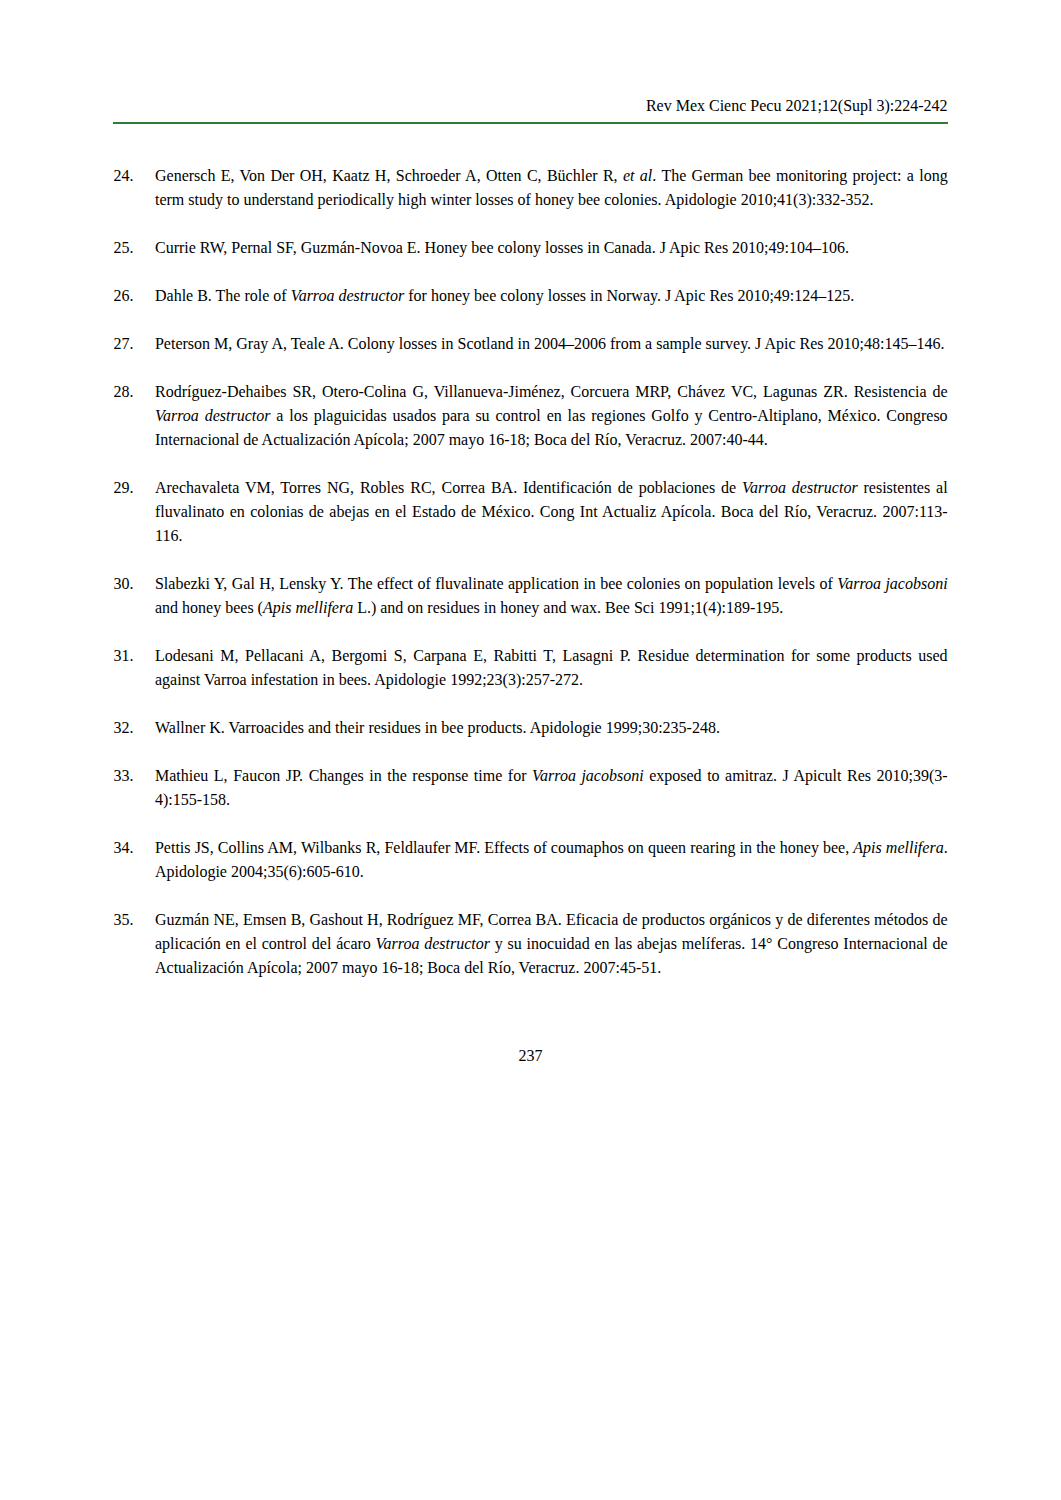Rev Mex Cienc Pecu 2021;12(Supl 3):224-242
24. Genersch E, Von Der OH, Kaatz H, Schroeder A, Otten C, Büchler R, et al. The German bee monitoring project: a long term study to understand periodically high winter losses of honey bee colonies. Apidologie 2010;41(3):332-352.
25. Currie RW, Pernal SF, Guzmán-Novoa E. Honey bee colony losses in Canada. J Apic Res 2010;49:104–106.
26. Dahle B. The role of Varroa destructor for honey bee colony losses in Norway. J Apic Res 2010;49:124–125.
27. Peterson M, Gray A, Teale A. Colony losses in Scotland in 2004–2006 from a sample survey. J Apic Res 2010;48:145–146.
28. Rodríguez-Dehaibes SR, Otero-Colina G, Villanueva-Jiménez, Corcuera MRP, Chávez VC, Lagunas ZR. Resistencia de Varroa destructor a los plaguicidas usados para su control en las regiones Golfo y Centro-Altiplano, México. Congreso Internacional de Actualización Apícola; 2007 mayo 16-18; Boca del Río, Veracruz. 2007:40-44.
29. Arechavaleta VM, Torres NG, Robles RC, Correa BA. Identificación de poblaciones de Varroa destructor resistentes al fluvalinato en colonias de abejas en el Estado de México. Cong Int Actualiz Apícola. Boca del Río, Veracruz. 2007:113-116.
30. Slabezki Y, Gal H, Lensky Y. The effect of fluvalinate application in bee colonies on population levels of Varroa jacobsoni and honey bees (Apis mellifera L.) and on residues in honey and wax. Bee Sci 1991;1(4):189-195.
31. Lodesani M, Pellacani A, Bergomi S, Carpana E, Rabitti T, Lasagni P. Residue determination for some products used against Varroa infestation in bees. Apidologie 1992;23(3):257-272.
32. Wallner K. Varroacides and their residues in bee products. Apidologie 1999;30:235-248.
33. Mathieu L, Faucon JP. Changes in the response time for Varroa jacobsoni exposed to amitraz. J Apicult Res 2010;39(3-4):155-158.
34. Pettis JS, Collins AM, Wilbanks R, Feldlaufer MF. Effects of coumaphos on queen rearing in the honey bee, Apis mellifera. Apidologie 2004;35(6):605-610.
35. Guzmán NE, Emsen B, Gashout H, Rodríguez MF, Correa BA. Eficacia de productos orgánicos y de diferentes métodos de aplicación en el control del ácaro Varroa destructor y su inocuidad en las abejas melíferas. 14° Congreso Internacional de Actualización Apícola; 2007 mayo 16-18; Boca del Río, Veracruz. 2007:45-51.
237